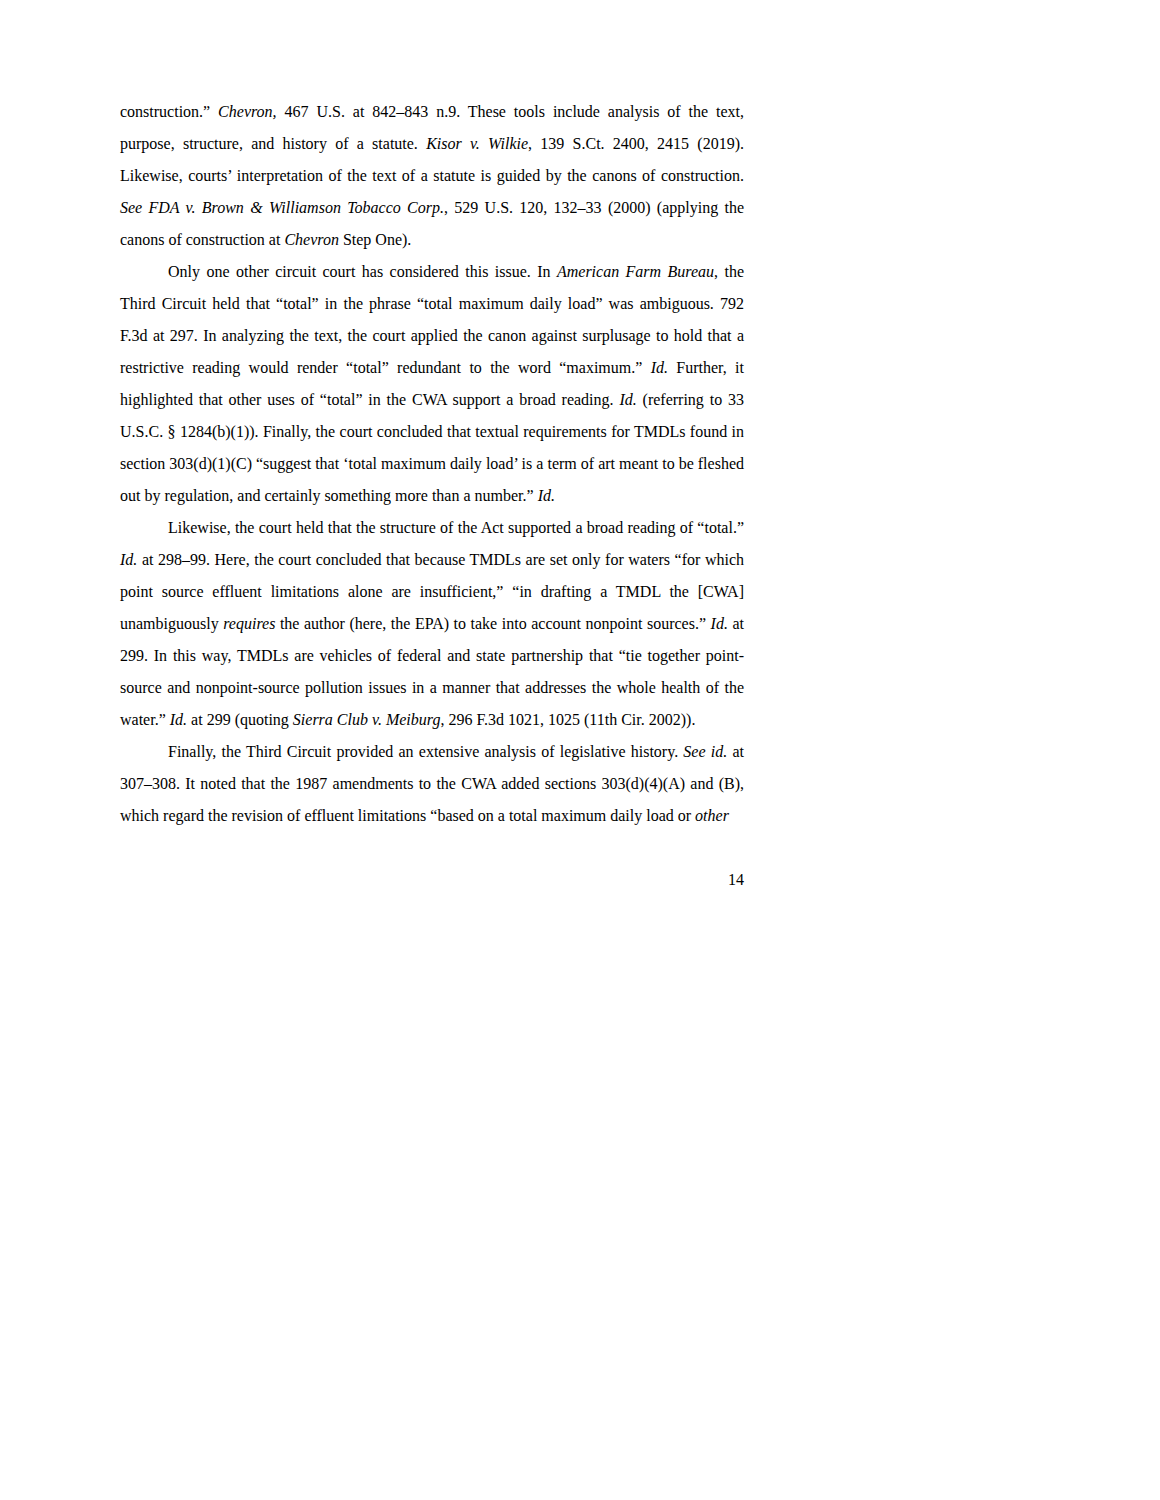construction.” Chevron, 467 U.S. at 842–843 n.9. These tools include analysis of the text, purpose, structure, and history of a statute. Kisor v. Wilkie, 139 S.Ct. 2400, 2415 (2019). Likewise, courts’ interpretation of the text of a statute is guided by the canons of construction. See FDA v. Brown & Williamson Tobacco Corp., 529 U.S. 120, 132–33 (2000) (applying the canons of construction at Chevron Step One).
Only one other circuit court has considered this issue. In American Farm Bureau, the Third Circuit held that “total” in the phrase “total maximum daily load” was ambiguous. 792 F.3d at 297. In analyzing the text, the court applied the canon against surplusage to hold that a restrictive reading would render “total” redundant to the word “maximum.” Id. Further, it highlighted that other uses of “total” in the CWA support a broad reading. Id. (referring to 33 U.S.C. § 1284(b)(1)). Finally, the court concluded that textual requirements for TMDLs found in section 303(d)(1)(C) “suggest that ‘total maximum daily load’ is a term of art meant to be fleshed out by regulation, and certainly something more than a number.” Id.
Likewise, the court held that the structure of the Act supported a broad reading of “total.” Id. at 298–99. Here, the court concluded that because TMDLs are set only for waters “for which point source effluent limitations alone are insufficient,” “in drafting a TMDL the [CWA] unambiguously requires the author (here, the EPA) to take into account nonpoint sources.” Id. at 299. In this way, TMDLs are vehicles of federal and state partnership that “tie together point-source and nonpoint-source pollution issues in a manner that addresses the whole health of the water.” Id. at 299 (quoting Sierra Club v. Meiburg, 296 F.3d 1021, 1025 (11th Cir. 2002)).
Finally, the Third Circuit provided an extensive analysis of legislative history. See id. at 307–308. It noted that the 1987 amendments to the CWA added sections 303(d)(4)(A) and (B), which regard the revision of effluent limitations “based on a total maximum daily load or other
14